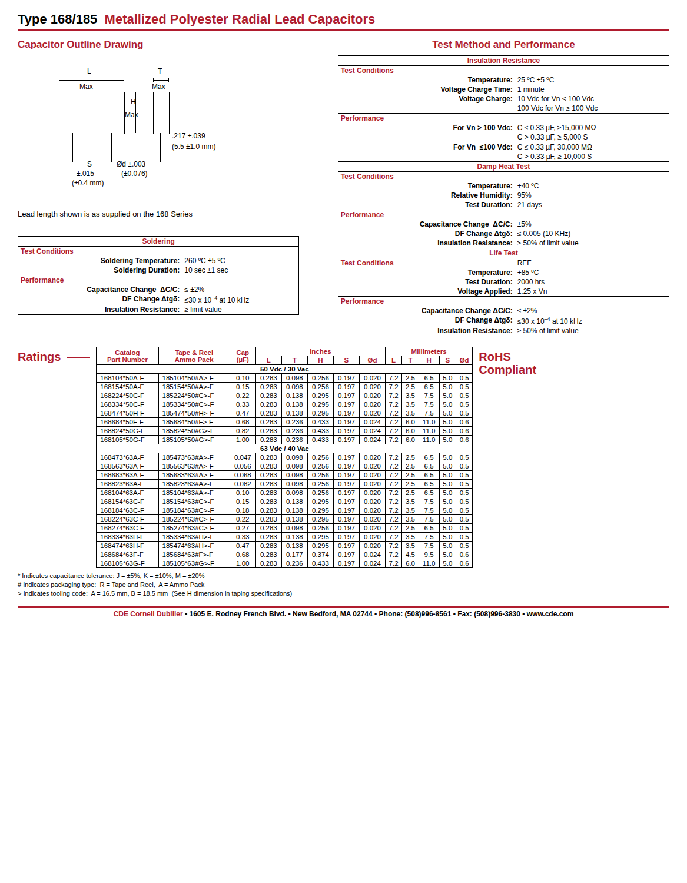Type 168/185 Metallized Polyester Radial Lead Capacitors
Capacitor Outline Drawing
L
Max
T
Max
H
Max
S
±.015
(±0.4 mm)
Ød ±.003
(±0.076)
.217 ±.039
(5.5 ±1.0 mm)
Lead length shown is as supplied on the 168 Series
| Soldering |
| Test Conditions |
| Soldering Temperature: | 260 ºC ±5 ºC |
| Soldering Duration: | 10 sec ±1 sec |
| Performance |
| Capacitance Change ΔC/C: | ≤ ±2% |
| DF Change Δtgδ: | ≤30 x 10 –4 at 10 kHz |
| Insulation Resistance: | ≥ limit value |
Test Method and Performance
| Insulation Resistance |
| Test Conditions |
| Temperature: | 25 ºC ±5 ºC |
| Voltage Charge Time: | 1 minute |
| Voltage Charge: | 10 Vdc for Vn < 100 Vdc |
| | 100 Vdc for Vn ≥ 100 Vdc |
| Performance |
| For Vn > 100 Vdc: | C ≤ 0.33 µF, ≥15,000 MΩ |
| | C > 0.33 µF, ≥ 5,000 S |
| For Vn ≤100 Vdc: | C ≤ 0.33 µF, 30,000 MΩ |
| | C > 0.33 µF, ≥ 10,000 S |
| Damp Heat Test |
| Test Conditions |
| Temperature: | +40 ºC |
| Relative Humidity: | 95% |
| Test Duration: | 21 days |
| Performance |
| Capacitance Change ΔC/C: | ±5% |
| DF Change Δtgδ: | ≤ 0.005 (10 KHz) |
| Insulation Resistance: | ≥ 50% of limit value |
| Life Test |
| Test Conditions | REF |
| Temperature: | +85 ºC |
| Test Duration: | 2000 hrs |
| Voltage Applied: | 1.25 x Vn |
| Performance |
| Capacitance Change ΔC/C: | ≤ ±2% |
| DF Change Δtgδ: | ≤30 x 10 –4 at 10 kHz |
| Insulation Resistance: | ≥ 50% of limit value |
Ratings
| Catalog Part Number | Tape & Reel Ammo Pack | Cap (µF) | Inches | Millimeters |
| --- | --- | --- | --- | --- |
| L | T | H | S | Ød | L | T | H | S | Ød |
| 50 Vdc / 30 Vac |
| 168104*50A-F | 185104*50#A>-F | 0.10 | 0.283 | 0.098 | 0.256 | 0.197 | 0.020 | 7.2 | 2.5 | 6.5 | 5.0 | 0.5 |
| 168154*50A-F | 185154*50#A>-F | 0.15 | 0.283 | 0.098 | 0.256 | 0.197 | 0.020 | 7.2 | 2.5 | 6.5 | 5.0 | 0.5 |
| 168224*50C-F | 185224*50#C>-F | 0.22 | 0.283 | 0.138 | 0.295 | 0.197 | 0.020 | 7.2 | 3.5 | 7.5 | 5.0 | 0.5 |
| 168334*50C-F | 185334*50#C>-F | 0.33 | 0.283 | 0.138 | 0.295 | 0.197 | 0.020 | 7.2 | 3.5 | 7.5 | 5.0 | 0.5 |
| 168474*50H-F | 185474*50#H>-F | 0.47 | 0.283 | 0.138 | 0.295 | 0.197 | 0.020 | 7.2 | 3.5 | 7.5 | 5.0 | 0.5 |
| 168684*50F-F | 185684*50#F>-F | 0.68 | 0.283 | 0.236 | 0.433 | 0.197 | 0.024 | 7.2 | 6.0 | 11.0 | 5.0 | 0.6 |
| 168824*50G-F | 185824*50#G>-F | 0.82 | 0.283 | 0.236 | 0.433 | 0.197 | 0.024 | 7.2 | 6.0 | 11.0 | 5.0 | 0.6 |
| 168105*50G-F | 185105*50#G>-F | 1.00 | 0.283 | 0.236 | 0.433 | 0.197 | 0.024 | 7.2 | 6.0 | 11.0 | 5.0 | 0.6 |
| 63 Vdc / 40 Vac |
| 168473*63A-F | 185473*63#A>-F | 0.047 | 0.283 | 0.098 | 0.256 | 0.197 | 0.020 | 7.2 | 2.5 | 6.5 | 5.0 | 0.5 |
| 168563*63A-F | 185563*63#A>-F | 0.056 | 0.283 | 0.098 | 0.256 | 0.197 | 0.020 | 7.2 | 2.5 | 6.5 | 5.0 | 0.5 |
| 168683*63A-F | 185683*63#A>-F | 0.068 | 0.283 | 0.098 | 0.256 | 0.197 | 0.020 | 7.2 | 2.5 | 6.5 | 5.0 | 0.5 |
| 168823*63A-F | 185823*63#A>-F | 0.082 | 0.283 | 0.098 | 0.256 | 0.197 | 0.020 | 7.2 | 2.5 | 6.5 | 5.0 | 0.5 |
| 168104*63A-F | 185104*63#A>-F | 0.10 | 0.283 | 0.098 | 0.256 | 0.197 | 0.020 | 7.2 | 2.5 | 6.5 | 5.0 | 0.5 |
| 168154*63C-F | 185154*63#C>-F | 0.15 | 0.283 | 0.138 | 0.295 | 0.197 | 0.020 | 7.2 | 3.5 | 7.5 | 5.0 | 0.5 |
| 168184*63C-F | 185184*63#C>-F | 0.18 | 0.283 | 0.138 | 0.295 | 0.197 | 0.020 | 7.2 | 3.5 | 7.5 | 5.0 | 0.5 |
| 168224*63C-F | 185224*63#C>-F | 0.22 | 0.283 | 0.138 | 0.295 | 0.197 | 0.020 | 7.2 | 3.5 | 7.5 | 5.0 | 0.5 |
| 168274*63C-F | 185274*63#C>-F | 0.27 | 0.283 | 0.098 | 0.256 | 0.197 | 0.020 | 7.2 | 2.5 | 6.5 | 5.0 | 0.5 |
| 168334*63H-F | 185334*63#H>-F | 0.33 | 0.283 | 0.138 | 0.295 | 0.197 | 0.020 | 7.2 | 3.5 | 7.5 | 5.0 | 0.5 |
| 168474*63H-F | 185474*63#H>-F | 0.47 | 0.283 | 0.138 | 0.295 | 0.197 | 0.020 | 7.2 | 3.5 | 7.5 | 5.0 | 0.5 |
| 168684*63F-F | 185684*63#F>-F | 0.68 | 0.283 | 0.177 | 0.374 | 0.197 | 0.024 | 7.2 | 4.5 | 9.5 | 5.0 | 0.6 |
| 168105*63G-F | 185105*63#G>-F | 1.00 | 0.283 | 0.236 | 0.433 | 0.197 | 0.024 | 7.2 | 6.0 | 11.0 | 5.0 | 0.6 |
RoHS
Compliant
* Indicates capacitance tolerance: J = ±5%, K = ±10%, M = ±20%
# Indicates packaging type: R = Tape and Reel, A = Ammo Pack
> Indicates tooling code: A = 16.5 mm, B = 18.5 mm (See H dimension in taping specifications)
CDE Cornell Dubilier • 1605 E. Rodney French Blvd. • New Bedford, MA 02744 • Phone: (508)996-8561 • Fax: (508)996-3830 • www.cde.com